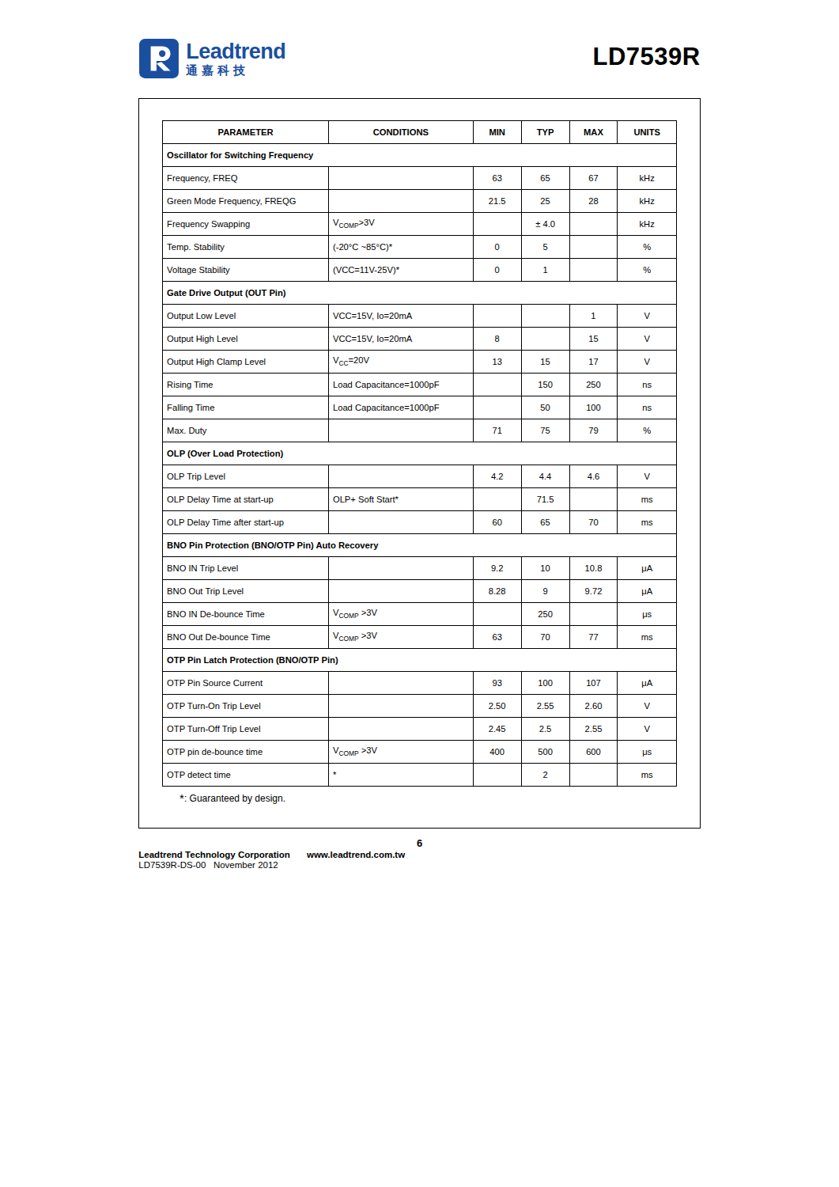Leadtrend
通嘉科技
LD7539R
| PARAMETER | CONDITIONS | MIN | TYP | MAX | UNITS |
| --- | --- | --- | --- | --- | --- |
| Oscillator for Switching Frequency |
| Frequency, FREQ | | 63 | 65 | 67 | kHz |
| Green Mode Frequency, FREQG | | 21.5 | 25 | 28 | kHz |
| Frequency Swapping | V COMP >3V | | ± 4.0 | | kHz |
| Temp. Stability | (-20°C ~85°C)* | 0 | 5 | | % |
| Voltage Stability | (VCC=11V-25V)* | 0 | 1 | | % |
| Gate Drive Output (OUT Pin) |
| Output Low Level | VCC=15V, Io=20mA | | | 1 | V |
| Output High Level | VCC=15V, Io=20mA | 8 | | 15 | V |
| Output High Clamp Level | V CC =20V | 13 | 15 | 17 | V |
| Rising Time | Load Capacitance=1000pF | | 150 | 250 | ns |
| Falling Time | Load Capacitance=1000pF | | 50 | 100 | ns |
| Max. Duty | | 71 | 75 | 79 | % |
| OLP (Over Load Protection) |
| OLP Trip Level | | 4.2 | 4.4 | 4.6 | V |
| OLP Delay Time at start-up | OLP+ Soft Start* | | 71.5 | | ms |
| OLP Delay Time after start-up | | 60 | 65 | 70 | ms |
| BNO Pin Protection (BNO/OTP Pin) Auto Recovery |
| BNO IN Trip Level | | 9.2 | 10 | 10.8 | μA |
| BNO Out Trip Level | | 8.28 | 9 | 9.72 | μA |
| BNO IN De-bounce Time | V COMP >3V | | 250 | | μs |
| BNO Out De-bounce Time | V COMP >3V | 63 | 70 | 77 | ms |
| OTP Pin Latch Protection (BNO/OTP Pin) |
| OTP Pin Source Current | | 93 | 100 | 107 | μA |
| OTP Turn-On Trip Level | | 2.50 | 2.55 | 2.60 | V |
| OTP Turn-Off Trip Level | | 2.45 | 2.5 | 2.55 | V |
| OTP pin de-bounce time | V COMP >3V | 400 | 500 | 600 | μs |
| OTP detect time | * | | 2 | | ms |
*: Guaranteed by design.
6
Leadtrend Technology Corporation www.leadtrend.com.tw
LD7539R-DS-00 November 2012